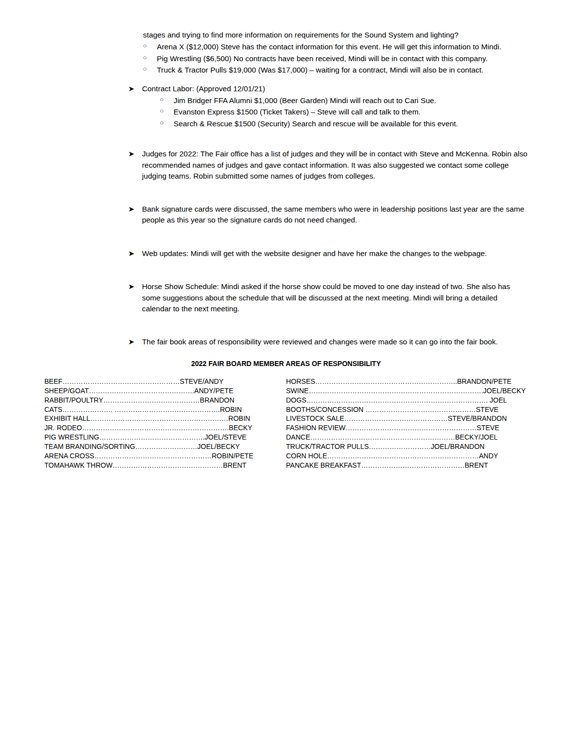stages and trying to find more information on requirements for the Sound System and lighting?
Arena X ($12,000) Steve has the contact information for this event. He will get this information to Mindi.
Pig Wrestling ($6,500) No contracts have been received, Mindi will be in contact with this company.
Truck & Tractor Pulls $19,000 (Was $17,000) – waiting for a contract, Mindi will also be in contact.
Contract Labor: (Approved 12/01/21)
Jim Bridger FFA Alumni $1,000 (Beer Garden) Mindi will reach out to Cari Sue.
Evanston Express $1500 (Ticket Takers) – Steve will call and talk to them.
Search & Rescue $1500 (Security) Search and rescue will be available for this event.
Judges for 2022: The Fair office has a list of judges and they will be in contact with Steve and McKenna. Robin also recommended names of judges and gave contact information. It was also suggested we contact some college judging teams. Robin submitted some names of judges from colleges.
Bank signature cards were discussed, the same members who were in leadership positions last year are the same people as this year so the signature cards do not need changed.
Web updates: Mindi will get with the website designer and have her make the changes to the webpage.
Horse Show Schedule: Mindi asked if the horse show could be moved to one day instead of two. She also has some suggestions about the schedule that will be discussed at the next meeting. Mindi will bring a detailed calendar to the next meeting.
The fair book areas of responsibility were reviewed and changes were made so it can go into the fair book.
2022 FAIR BOARD MEMBER AREAS OF RESPONSIBILITY
| BEEF……………………………………………STEVE/ANDY SHEEP/GOAT……………………………………….ANDY/PETE RABBIT/POULTRY……………………………………BRANDON CATS…………………. ……………………………………….ROBIN EXHIBIT HALL……………………………………………………ROBIN JR. RODEO……………………………………………………….BECKY PIG WRESTLING……………………………………….JOEL/STEVE TEAM BRANDING/SORTING………………………JOEL/BECKY ARENA CROSS……………………………………………ROBIN/PETE TOMAHAWK THROW…………………………………………BRENT | HORSES……………………………………………………..BRANDON/PETE SWINE………………………………………………………………….JOEL/BECKY DOGS……………………………………………………………………. JOEL BOOTHS/CONCESSION …………………………………………STEVE LIVESTOCK SALE………………………………………STEVE/BRANDON FASHION REVIEW…………………………………………………STEVE DANCE………………………………………………………BECKY/JOEL TRUCK/TRACTOR PULLS………………………JOEL/BRANDON CORN HOLE…………………………………………………………ANDY PANCAKE BREAKFAST………………………………………BRENT |